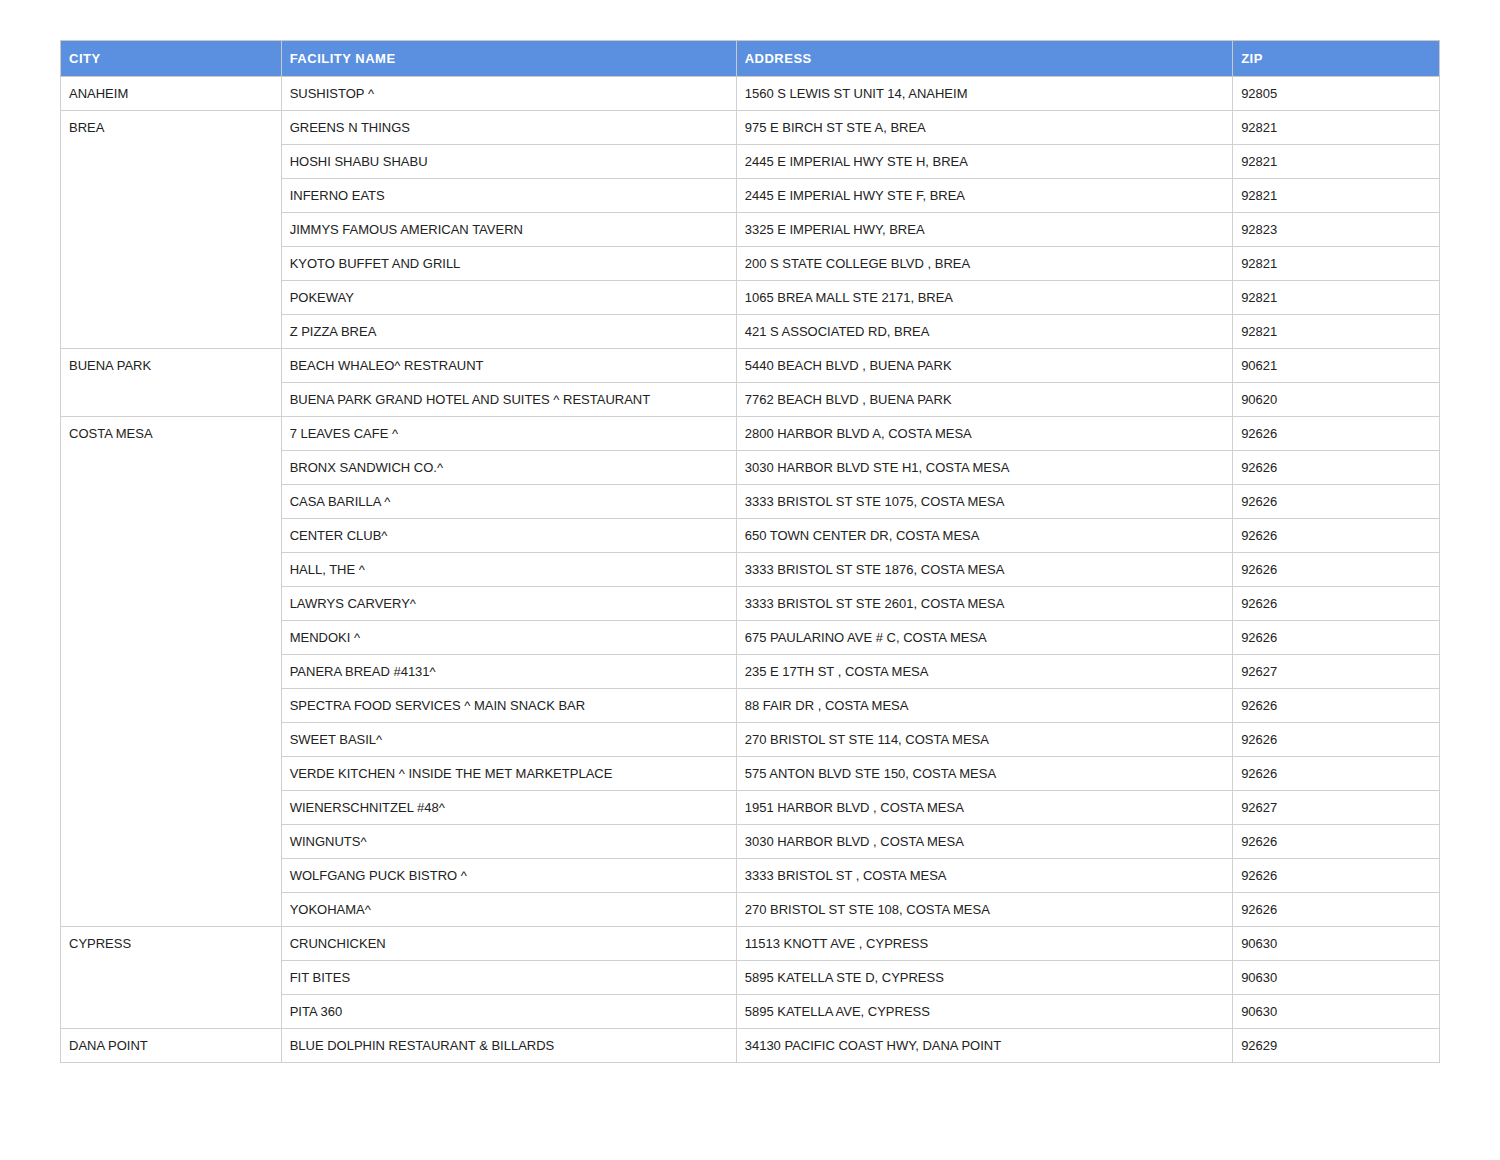| CITY | FACILITY NAME | ADDRESS | ZIP |
| --- | --- | --- | --- |
| ANAHEIM | SUSHISTOP ^ | 1560 S LEWIS ST UNIT 14, ANAHEIM | 92805 |
| BREA | GREENS N THINGS | 975 E BIRCH ST STE A, BREA | 92821 |
| HOSHI SHABU SHABU | 2445 E IMPERIAL HWY STE H, BREA | 92821 |
| INFERNO EATS | 2445 E IMPERIAL HWY STE F, BREA | 92821 |
| JIMMYS FAMOUS AMERICAN TAVERN | 3325 E IMPERIAL HWY, BREA | 92823 |
| KYOTO BUFFET AND GRILL | 200 S STATE COLLEGE BLVD , BREA | 92821 |
| POKEWAY | 1065 BREA MALL STE 2171, BREA | 92821 |
| Z PIZZA BREA | 421 S ASSOCIATED RD, BREA | 92821 |
| BUENA PARK | BEACH WHALEO^ RESTRAUNT | 5440 BEACH BLVD , BUENA PARK | 90621 |
| BUENA PARK GRAND HOTEL AND SUITES ^ RESTAURANT | 7762 BEACH BLVD , BUENA PARK | 90620 |
| COSTA MESA | 7 LEAVES CAFE ^ | 2800 HARBOR BLVD A, COSTA MESA | 92626 |
| BRONX SANDWICH CO.^ | 3030 HARBOR BLVD STE H1, COSTA MESA | 92626 |
| CASA BARILLA ^ | 3333 BRISTOL ST STE 1075, COSTA MESA | 92626 |
| CENTER CLUB^ | 650 TOWN CENTER DR, COSTA MESA | 92626 |
| HALL, THE ^ | 3333 BRISTOL ST STE 1876, COSTA MESA | 92626 |
| LAWRYS CARVERY^ | 3333 BRISTOL ST STE 2601, COSTA MESA | 92626 |
| MENDOKI ^ | 675 PAULARINO AVE # C, COSTA MESA | 92626 |
| PANERA BREAD #4131^ | 235 E 17TH ST , COSTA MESA | 92627 |
| SPECTRA FOOD SERVICES ^ MAIN SNACK BAR | 88 FAIR DR , COSTA MESA | 92626 |
| SWEET BASIL^ | 270 BRISTOL ST STE 114, COSTA MESA | 92626 |
| VERDE KITCHEN ^ INSIDE THE MET MARKETPLACE | 575 ANTON BLVD STE 150, COSTA MESA | 92626 |
| WIENERSCHNITZEL #48^ | 1951 HARBOR BLVD , COSTA MESA | 92627 |
| WINGNUTS^ | 3030 HARBOR BLVD , COSTA MESA | 92626 |
| WOLFGANG PUCK BISTRO ^ | 3333 BRISTOL ST , COSTA MESA | 92626 |
| YOKOHAMA^ | 270 BRISTOL ST STE 108, COSTA MESA | 92626 |
| CYPRESS | CRUNCHICKEN | 11513 KNOTT AVE , CYPRESS | 90630 |
| FIT BITES | 5895 KATELLA STE D, CYPRESS | 90630 |
| PITA 360 | 5895 KATELLA AVE, CYPRESS | 90630 |
| DANA POINT | BLUE DOLPHIN RESTAURANT & BILLARDS | 34130 PACIFIC COAST HWY, DANA POINT | 92629 |